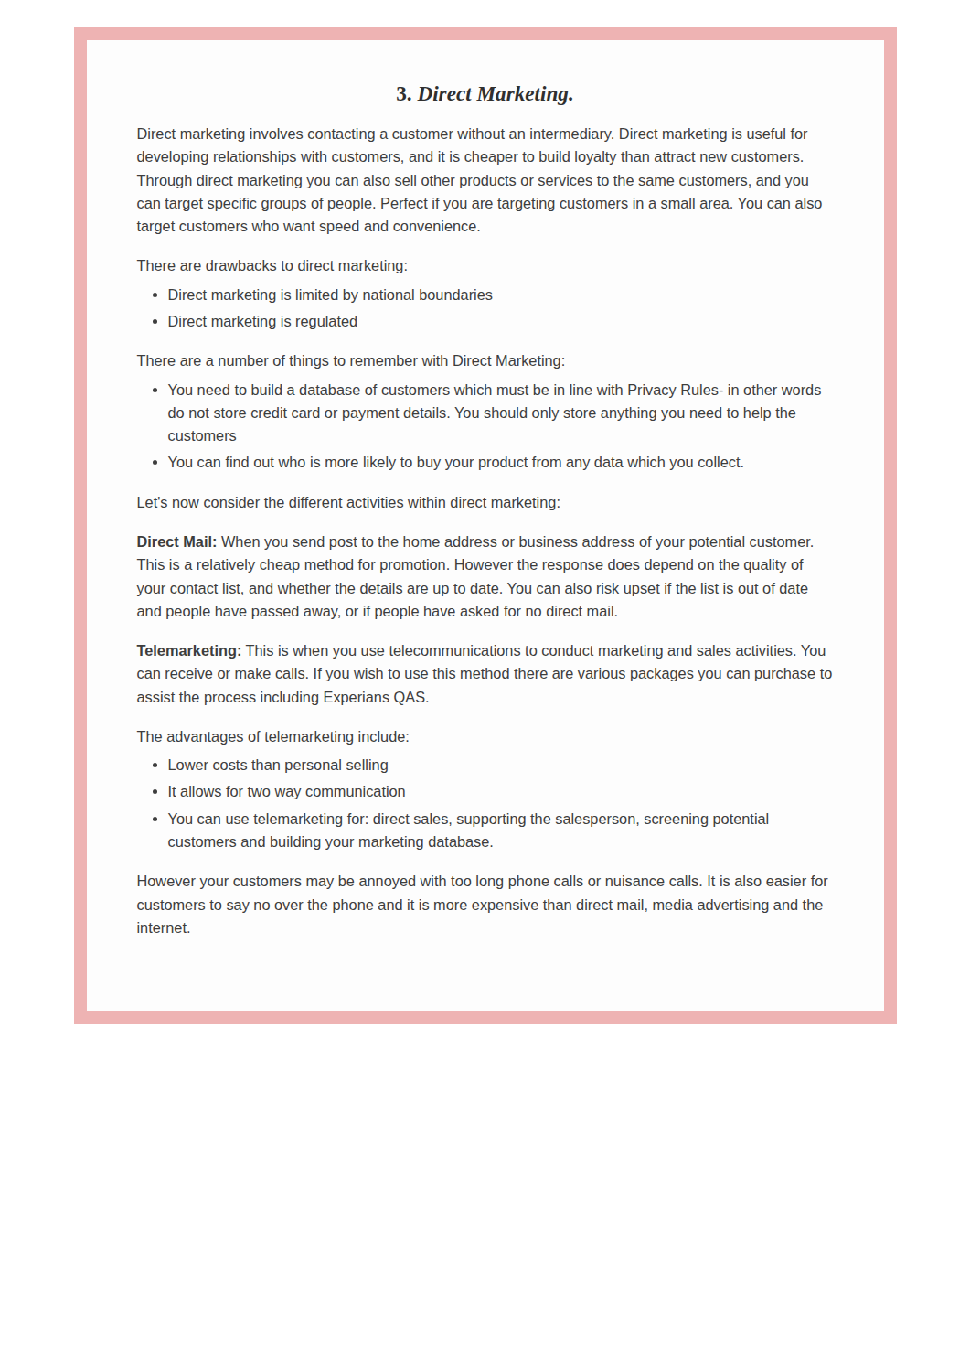3. Direct Marketing.
Direct marketing involves contacting a customer without an intermediary. Direct marketing is useful for developing relationships with customers, and it is cheaper to build loyalty than attract new customers. Through direct marketing you can also sell other products or services to the same customers, and you can target specific groups of people. Perfect if you are targeting customers in a small area. You can also target customers who want speed and convenience.
There are drawbacks to direct marketing:
Direct marketing is limited by national boundaries
Direct marketing is regulated
There are a number of things to remember with Direct Marketing:
You need to build a database of customers which must be in line with Privacy Rules- in other words do not store credit card or payment details. You should only store anything you need to help the customers
You can find out who is more likely to buy your product from any data which you collect.
Let's now consider the different activities within direct marketing:
Direct Mail: When you send post to the home address or business address of your potential customer. This is a relatively cheap method for promotion. However the response does depend on the quality of your contact list, and whether the details are up to date. You can also risk upset if the list is out of date and people have passed away, or if people have asked for no direct mail.
Telemarketing: This is when you use telecommunications to conduct marketing and sales activities. You can receive or make calls. If you wish to use this method there are various packages you can purchase to assist the process including Experians QAS.
The advantages of telemarketing include:
Lower costs than personal selling
It allows for two way communication
You can use telemarketing for: direct sales, supporting the salesperson, screening potential customers and building your marketing database.
However your customers may be annoyed with too long phone calls or nuisance calls. It is also easier for customers to say no over the phone and it is more expensive than direct mail, media advertising and the internet.